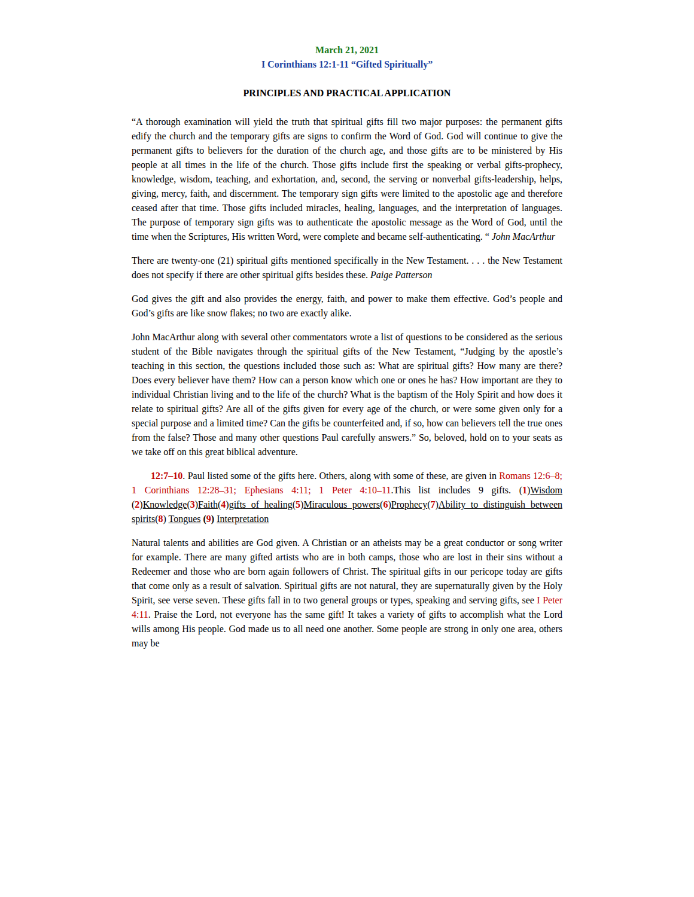March 21, 2021
I Corinthians 12:1-11 “Gifted Spiritually”
PRINCIPLES AND PRACTICAL APPLICATION
“A thorough examination will yield the truth that spiritual gifts fill two major purposes: the permanent gifts edify the church and the temporary gifts are signs to confirm the Word of God. God will continue to give the permanent gifts to believers for the duration of the church age, and those gifts are to be ministered by His people at all times in the life of the church. Those gifts include first the speaking or verbal gifts-prophecy, knowledge, wisdom, teaching, and exhortation, and, second, the serving or nonverbal gifts-leadership, helps, giving, mercy, faith, and discernment. The temporary sign gifts were limited to the apostolic age and therefore ceased after that time. Those gifts included miracles, healing, languages, and the interpretation of languages. The purpose of temporary sign gifts was to authenticate the apostolic message as the Word of God, until the time when the Scriptures, His written Word, were complete and became self-authenticating. “ John MacArthur
There are twenty-one (21) spiritual gifts mentioned specifically in the New Testament. . . . the New Testament does not specify if there are other spiritual gifts besides these. Paige Patterson
God gives the gift and also provides the energy, faith, and power to make them effective. God’s people and God’s gifts are like snow flakes; no two are exactly alike.
John MacArthur along with several other commentators wrote a list of questions to be considered as the serious student of the Bible navigates through the spiritual gifts of the New Testament, “Judging by the apostle’s teaching in this section, the questions included those such as: What are spiritual gifts? How many are there? Does every believer have them? How can a person know which one or ones he has? How important are they to individual Christian living and to the life of the church? What is the baptism of the Holy Spirit and how does it relate to spiritual gifts? Are all of the gifts given for every age of the church, or were some given only for a special purpose and a limited time? Can the gifts be counterfeited and, if so, how can believers tell the true ones from the false? Those and many other questions Paul carefully answers.” So, beloved, hold on to your seats as we take off on this great biblical adventure.
12:7–10. Paul listed some of the gifts here. Others, along with some of these, are given in Romans 12:6–8; 1 Corinthians 12:28–31; Ephesians 4:11; 1 Peter 4:10–11.This list includes 9 gifts. (1)Wisdom (2)Knowledge(3)Faith(4)gifts of healing(5)Miraculous powers(6)Prophecy(7)Ability to distinguish between spirits(8) Tongues (9) Interpretation
Natural talents and abilities are God given. A Christian or an atheists may be a great conductor or song writer for example. There are many gifted artists who are in both camps, those who are lost in their sins without a Redeemer and those who are born again followers of Christ. The spiritual gifts in our pericope today are gifts that come only as a result of salvation. Spiritual gifts are not natural, they are supernaturally given by the Holy Spirit, see verse seven. These gifts fall in to two general groups or types, speaking and serving gifts, see I Peter 4:11. Praise the Lord, not everyone has the same gift! It takes a variety of gifts to accomplish what the Lord wills among His people. God made us to all need one another. Some people are strong in only one area, others may be